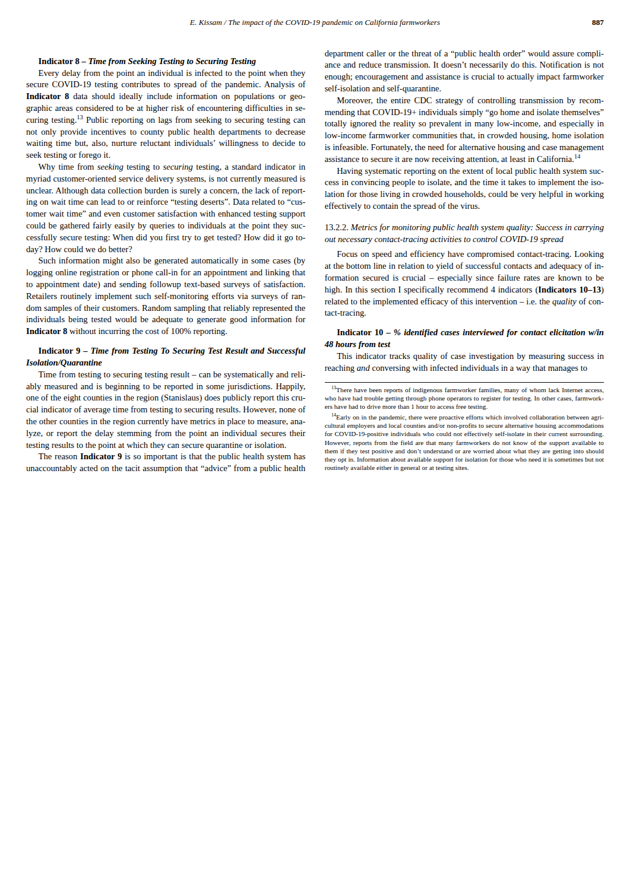E. Kissam / The impact of the COVID-19 pandemic on California farmworkers 887
Indicator 8 – Time from Seeking Testing to Securing Testing
Every delay from the point an individual is infected to the point when they secure COVID-19 testing contributes to spread of the pandemic. Analysis of Indicator 8 data should ideally include information on populations or geographic areas considered to be at higher risk of encountering difficulties in securing testing.13 Public reporting on lags from seeking to securing testing can not only provide incentives to county public health departments to decrease waiting time but, also, nurture reluctant individuals’ willingness to decide to seek testing or forego it.
Why time from seeking testing to securing testing, a standard indicator in myriad customer-oriented service delivery systems, is not currently measured is unclear. Although data collection burden is surely a concern, the lack of reporting on wait time can lead to or reinforce “testing deserts”. Data related to “customer wait time” and even customer satisfaction with enhanced testing support could be gathered fairly easily by queries to individuals at the point they successfully secure testing: When did you first try to get tested? How did it go today? How could we do better?
Such information might also be generated automatically in some cases (by logging online registration or phone call-in for an appointment and linking that to appointment date) and sending followup text-based surveys of satisfaction. Retailers routinely implement such self-monitoring efforts via surveys of random samples of their customers. Random sampling that reliably represented the individuals being tested would be adequate to generate good information for Indicator 8 without incurring the cost of 100% reporting.
Indicator 9 – Time from Testing To Securing Test Result and Successful Isolation/Quarantine
Time from testing to securing testing result – can be systematically and reliably measured and is beginning to be reported in some jurisdictions. Happily, one of the eight counties in the region (Stanislaus) does publicly report this crucial indicator of average time from testing to securing results. However, none of the other counties in the region currently have metrics in place to measure, analyze, or report the delay stemming from the point an individual secures their testing results to the point at which they can secure quarantine or isolation.
The reason Indicator 9 is so important is that the public health system has unaccountably acted on the tacit assumption that “advice” from a public health department caller or the threat of a “public health order” would assure compliance and reduce transmission. It doesn’t necessarily do this. Notification is not enough; encouragement and assistance is crucial to actually impact farmworker self-isolation and self-quarantine.
Moreover, the entire CDC strategy of controlling transmission by recommending that COVID-19+ individuals simply “go home and isolate themselves” totally ignored the reality so prevalent in many low-income, and especially in low-income farmworker communities that, in crowded housing, home isolation is infeasible. Fortunately, the need for alternative housing and case management assistance to secure it are now receiving attention, at least in California.14
Having systematic reporting on the extent of local public health system success in convincing people to isolate, and the time it takes to implement the isolation for those living in crowded households, could be very helpful in working effectively to contain the spread of the virus.
13.2.2. Metrics for monitoring public health system quality: Success in carrying out necessary contact-tracing activities to control COVID-19 spread
Focus on speed and efficiency have compromised contact-tracing. Looking at the bottom line in relation to yield of successful contacts and adequacy of information secured is crucial – especially since failure rates are known to be high. In this section I specifically recommend 4 indicators (Indicators 10–13) related to the implemented efficacy of this intervention – i.e. the quality of contact-tracing.
Indicator 10 – % identified cases interviewed for contact elicitation w/in 48 hours from test
This indicator tracks quality of case investigation by measuring success in reaching and conversing with infected individuals in a way that manages to
13There have been reports of indigenous farmworker families, many of whom lack Internet access, who have had trouble getting through phone operators to register for testing. In other cases, farmworkers have had to drive more than 1 hour to access free testing.
14Early on in the pandemic, there were proactive efforts which involved collaboration between agricultural employers and local counties and/or non-profits to secure alternative housing accommodations for COVID-19-positive individuals who could not effectively self-isolate in their current surrounding. However, reports from the field are that many farmworkers do not know of the support available to them if they test positive and don’t understand or are worried about what they are getting into should they opt in. Information about available support for isolation for those who need it is sometimes but not routinely available either in general or at testing sites.